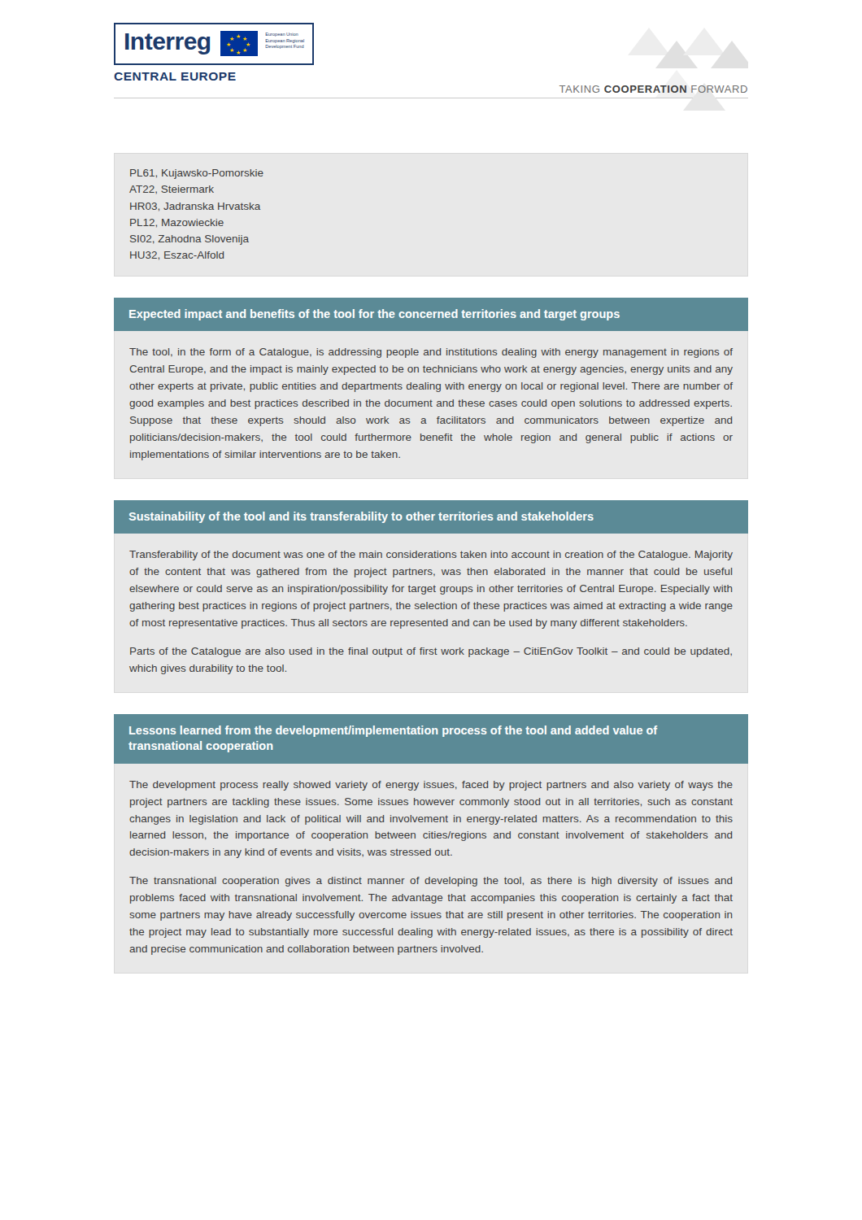Interreg ★ ★ ★ ★ ★ ★ ★ ★ European Union
European Regional
Development Fund
CENTRAL EUROPE
TAKING COOPERATION FORWARD
PL61, Kujawsko-Pomorskie
AT22, Steiermark
HR03, Jadranska Hrvatska
PL12, Mazowieckie
SI02, Zahodna Slovenija
HU32, Eszac-Alfold
Expected impact and benefits of the tool for the concerned territories and target groups
The tool, in the form of a Catalogue, is addressing people and institutions dealing with energy management in regions of Central Europe, and the impact is mainly expected to be on technicians who work at energy agencies, energy units and any other experts at private, public entities and departments dealing with energy on local or regional level. There are number of good examples and best practices described in the document and these cases could open solutions to addressed experts. Suppose that these experts should also work as a facilitators and communicators between expertize and politicians/decision-makers, the tool could furthermore benefit the whole region and general public if actions or implementations of similar interventions are to be taken.
Sustainability of the tool and its transferability to other territories and stakeholders
Transferability of the document was one of the main considerations taken into account in creation of the Catalogue. Majority of the content that was gathered from the project partners, was then elaborated in the manner that could be useful elsewhere or could serve as an inspiration/possibility for target groups in other territories of Central Europe. Especially with gathering best practices in regions of project partners, the selection of these practices was aimed at extracting a wide range of most representative practices. Thus all sectors are represented and can be used by many different stakeholders.
Parts of the Catalogue are also used in the final output of first work package – CitiEnGov Toolkit – and could be updated, which gives durability to the tool.
Lessons learned from the development/implementation process of the tool and added value of transnational cooperation
The development process really showed variety of energy issues, faced by project partners and also variety of ways the project partners are tackling these issues. Some issues however commonly stood out in all territories, such as constant changes in legislation and lack of political will and involvement in energy-related matters. As a recommendation to this learned lesson, the importance of cooperation between cities/regions and constant involvement of stakeholders and decision-makers in any kind of events and visits, was stressed out.
The transnational cooperation gives a distinct manner of developing the tool, as there is high diversity of issues and problems faced with transnational involvement. The advantage that accompanies this cooperation is certainly a fact that some partners may have already successfully overcome issues that are still present in other territories. The cooperation in the project may lead to substantially more successful dealing with energy-related issues, as there is a possibility of direct and precise communication and collaboration between partners involved.